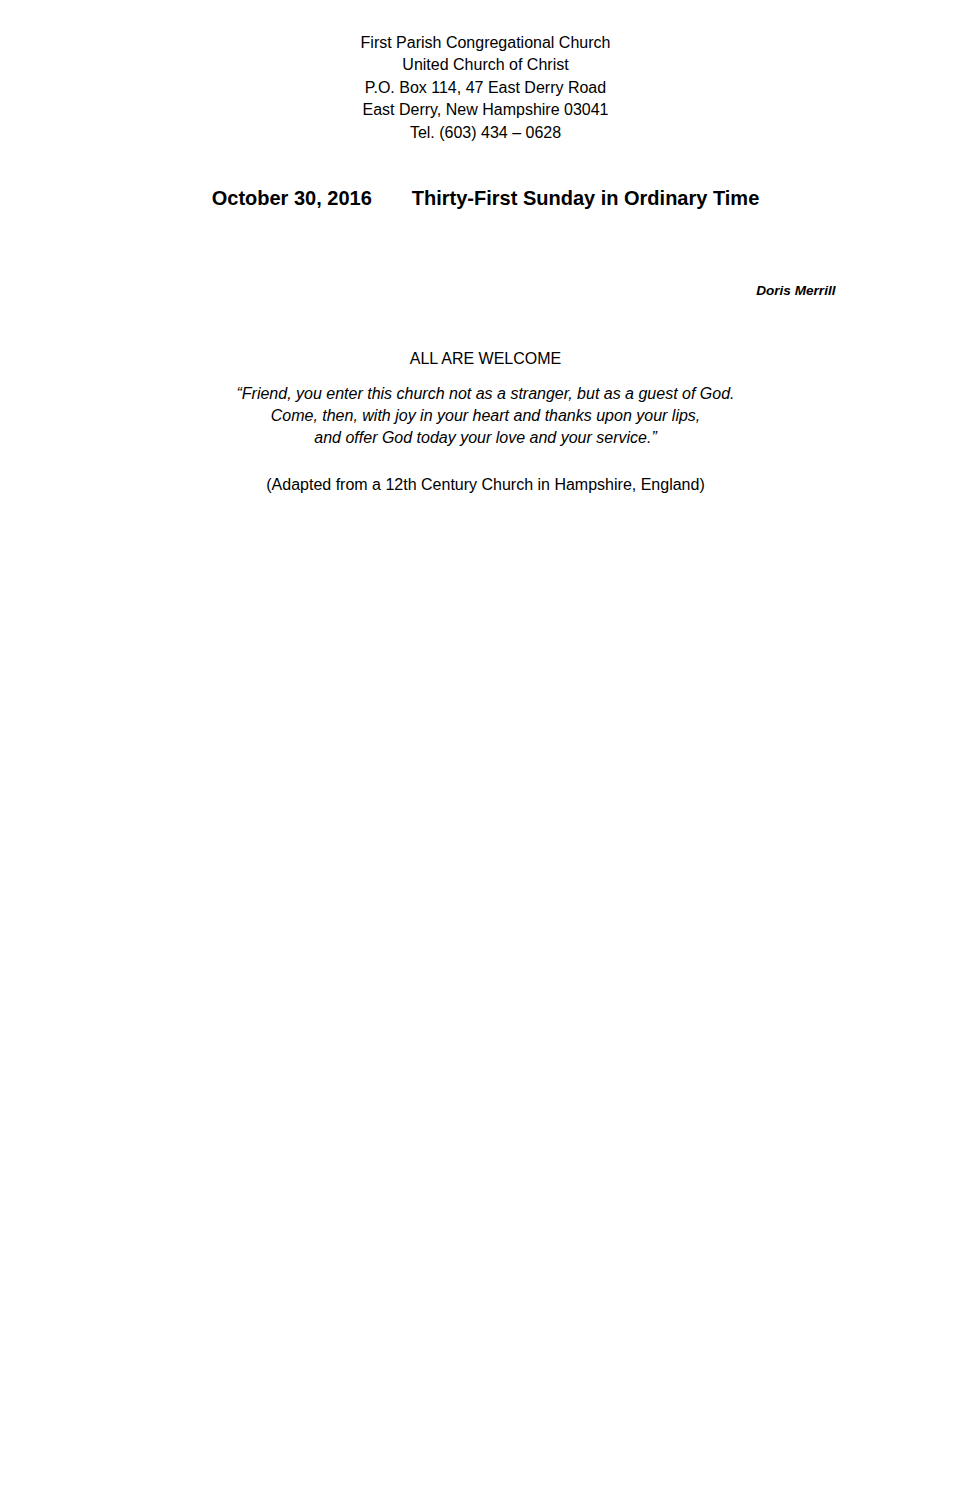First Parish Congregational Church
United Church of Christ
P.O. Box 114, 47 East Derry Road
East Derry, New Hampshire 03041
Tel. (603) 434 – 0628
October 30, 2016 Thirty-First Sunday in Ordinary Time
Doris Merrill
ALL ARE WELCOME
“Friend, you enter this church not as a stranger, but as a guest of God.
Come, then, with joy in your heart and thanks upon your lips,
and offer God today your love and your service.”
(Adapted from a 12th Century Church in Hampshire, England)